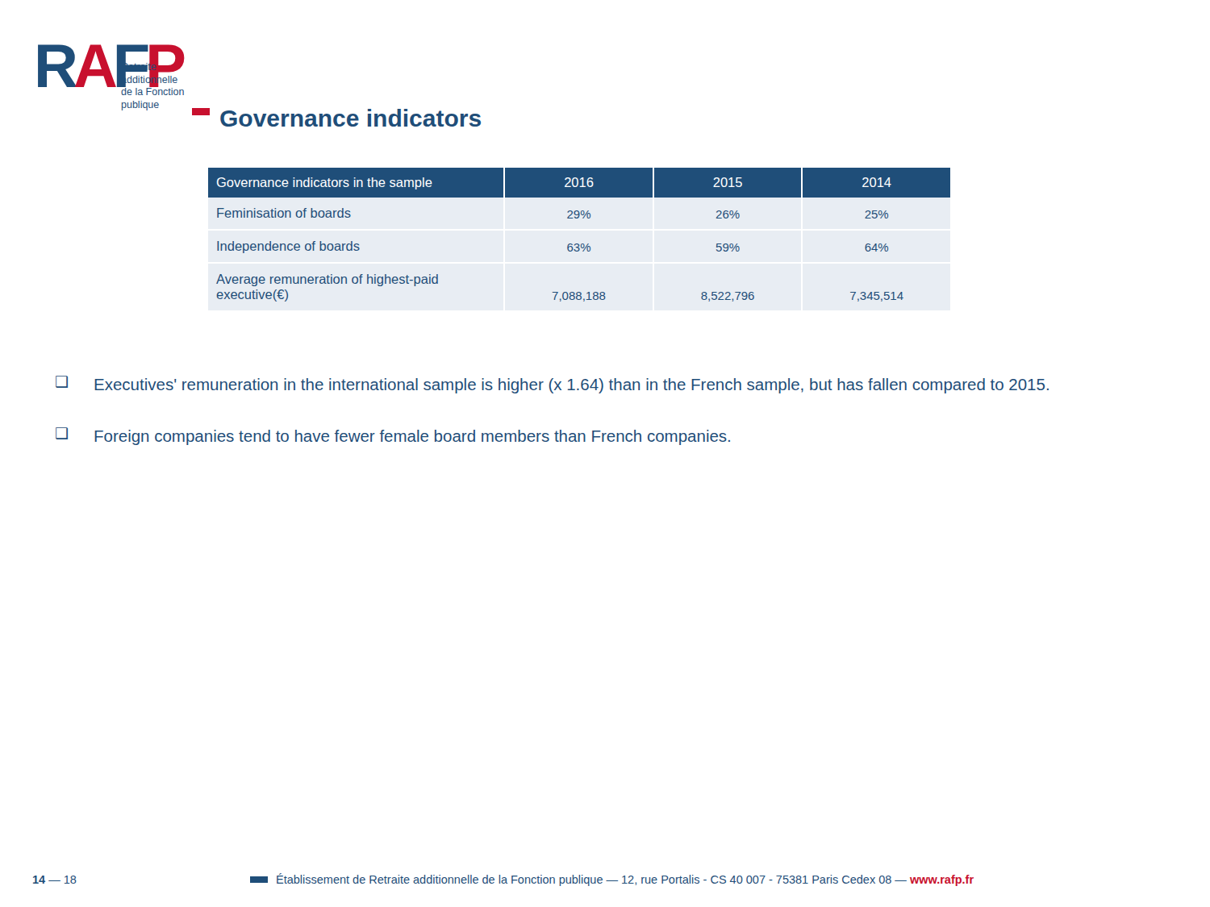RAFP
Retraite
additionnelle
de la Fonction
publique
Governance indicators
| Governance indicators in the sample | 2016 | 2015 | 2014 |
| --- | --- | --- | --- |
| Feminisation of boards | 29% | 26% | 25% |
| Independence of boards | 63% | 59% | 64% |
| Average remuneration of highest-paid executive(€) | 7,088,188 | 8,522,796 | 7,345,514 |
Executives' remuneration in the international sample is higher (x 1.64) than in the French sample, but has fallen compared to 2015.
Foreign companies tend to have fewer female board members than French companies.
14 — 18 Établissement de Retraite additionnelle de la Fonction publique — 12, rue Portalis - CS 40 007 - 75381 Paris Cedex 08 — www.rafp.fr